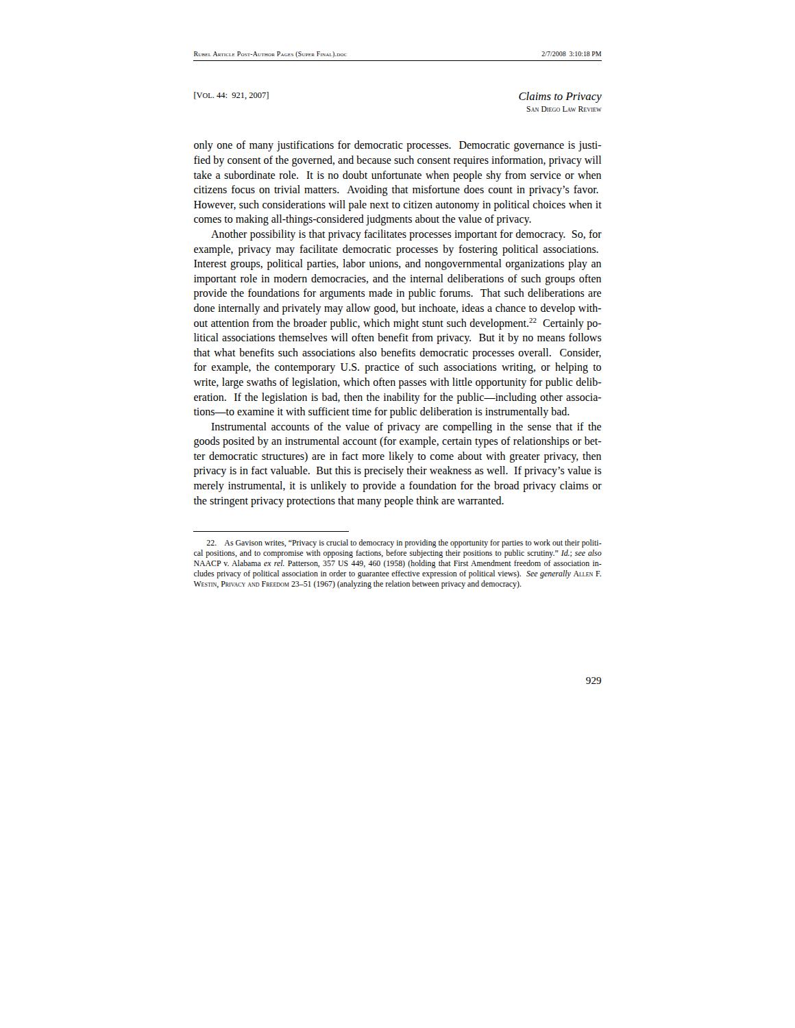Rubel Article Post-Author Pages (Super Final).doc 2/7/2008 3:10:18 PM
[VOL. 44: 921, 2007]
Claims to Privacy
San Diego Law Review
only one of many justifications for democratic processes. Democratic governance is justified by consent of the governed, and because such consent requires information, privacy will take a subordinate role. It is no doubt unfortunate when people shy from service or when citizens focus on trivial matters. Avoiding that misfortune does count in privacy’s favor. However, such considerations will pale next to citizen autonomy in political choices when it comes to making all-things-considered judgments about the value of privacy.
Another possibility is that privacy facilitates processes important for democracy. So, for example, privacy may facilitate democratic processes by fostering political associations. Interest groups, political parties, labor unions, and nongovernmental organizations play an important role in modern democracies, and the internal deliberations of such groups often provide the foundations for arguments made in public forums. That such deliberations are done internally and privately may allow good, but inchoate, ideas a chance to develop without attention from the broader public, which might stunt such development.22 Certainly political associations themselves will often benefit from privacy. But it by no means follows that what benefits such associations also benefits democratic processes overall. Consider, for example, the contemporary U.S. practice of such associations writing, or helping to write, large swaths of legislation, which often passes with little opportunity for public deliberation. If the legislation is bad, then the inability for the public—including other associations—to examine it with sufficient time for public deliberation is instrumentally bad.
Instrumental accounts of the value of privacy are compelling in the sense that if the goods posited by an instrumental account (for example, certain types of relationships or better democratic structures) are in fact more likely to come about with greater privacy, then privacy is in fact valuable. But this is precisely their weakness as well. If privacy’s value is merely instrumental, it is unlikely to provide a foundation for the broad privacy claims or the stringent privacy protections that many people think are warranted.
22. As Gavison writes, “Privacy is crucial to democracy in providing the opportunity for parties to work out their political positions, and to compromise with opposing factions, before subjecting their positions to public scrutiny.” Id.; see also NAACP v. Alabama ex rel. Patterson, 357 US 449, 460 (1958) (holding that First Amendment freedom of association includes privacy of political association in order to guarantee effective expression of political views). See generally Allen F. Westin, Privacy and Freedom 23–51 (1967) (analyzing the relation between privacy and democracy).
929